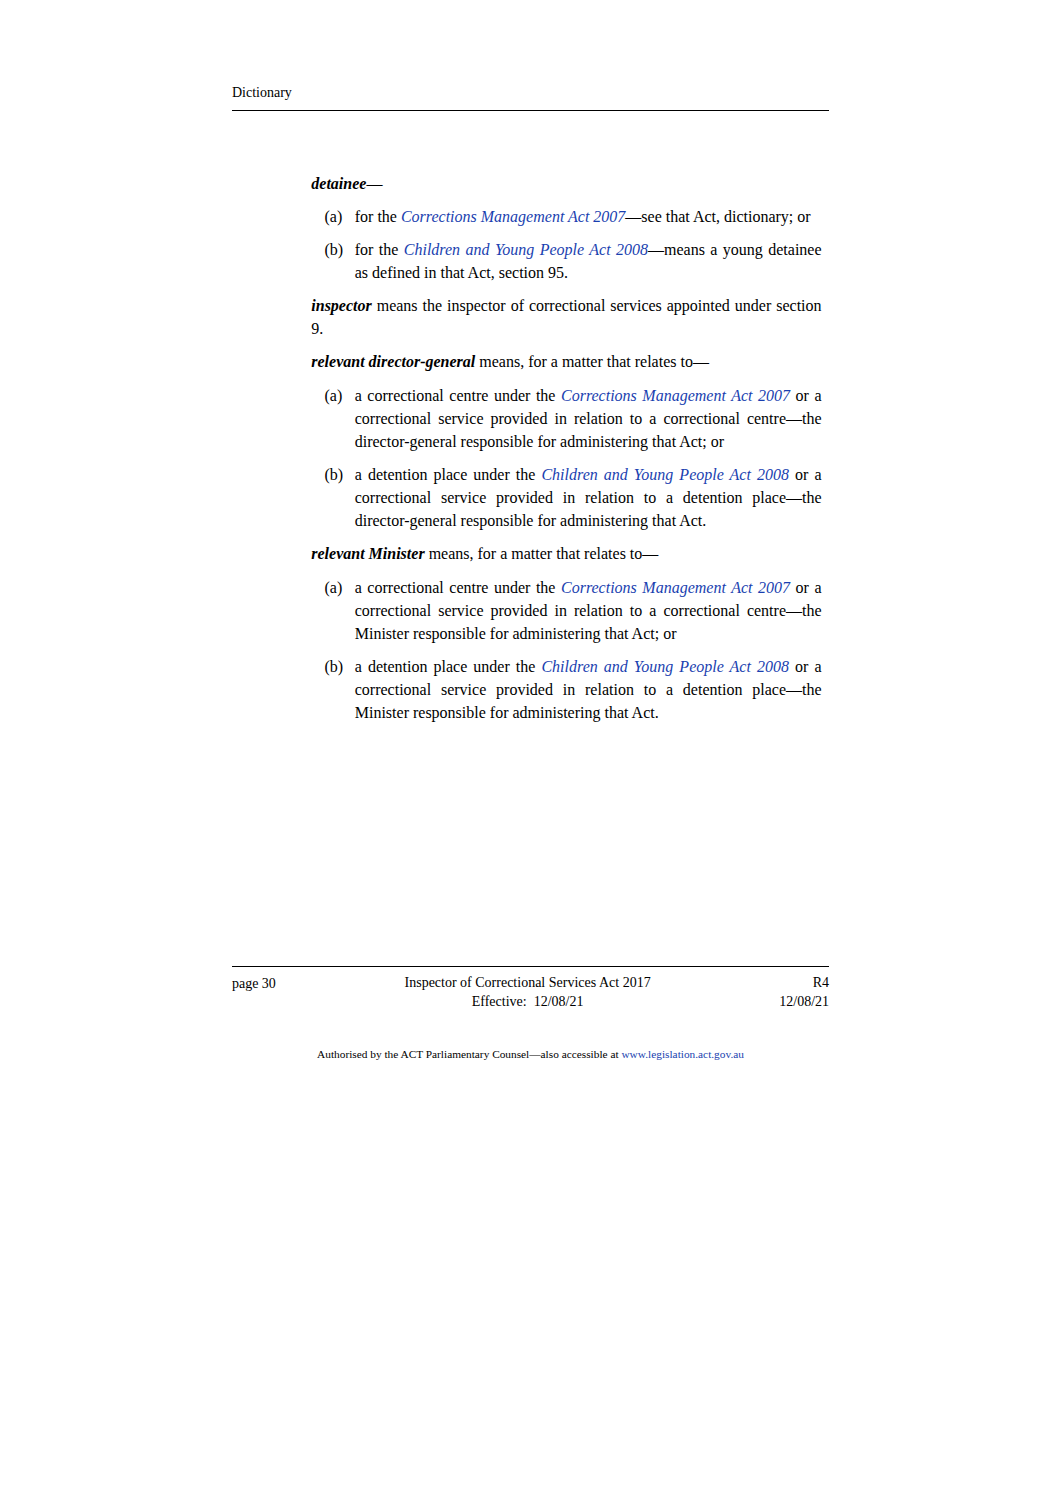Dictionary
detainee—
(a)
for the Corrections Management Act 2007—see that Act, dictionary; or
(b)
for the Children and Young People Act 2008—means a young detainee as defined in that Act, section 95.
inspector means the inspector of correctional services appointed under section 9.
relevant director-general means, for a matter that relates to—
(a)
a correctional centre under the Corrections Management Act 2007 or a correctional service provided in relation to a correctional centre—the director-general responsible for administering that Act; or
(b)
a detention place under the Children and Young People Act 2008 or a correctional service provided in relation to a detention place—the director-general responsible for administering that Act.
relevant Minister means, for a matter that relates to—
(a)
a correctional centre under the Corrections Management Act 2007 or a correctional service provided in relation to a correctional centre—the Minister responsible for administering that Act; or
(b)
a detention place under the Children and Young People Act 2008 or a correctional service provided in relation to a detention place—the Minister responsible for administering that Act.
page 30
Inspector of Correctional Services Act 2017
Effective: 12/08/21
R4
12/08/21
Authorised by the ACT Parliamentary Counsel—also accessible at www.legislation.act.gov.au